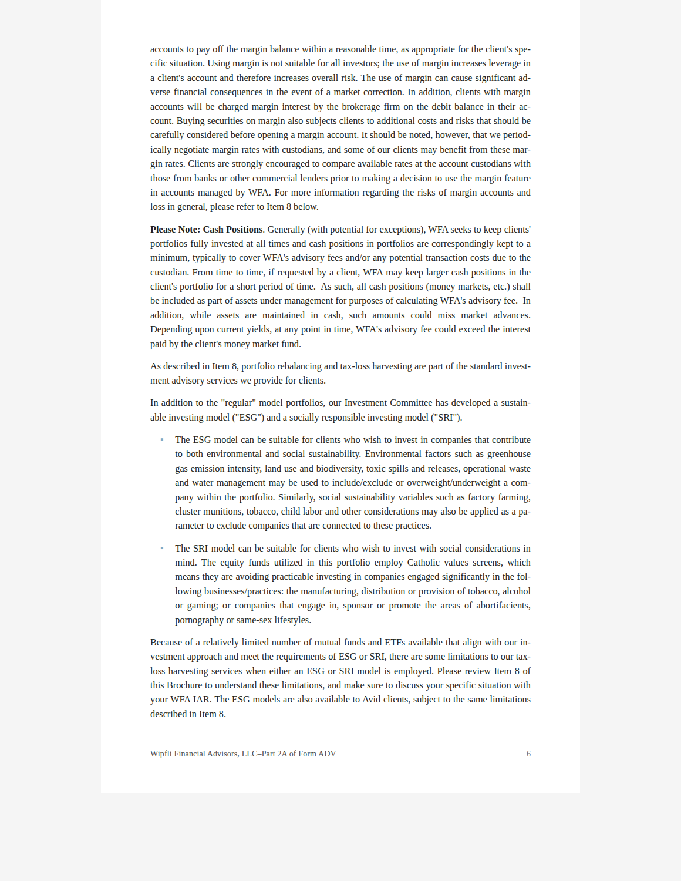accounts to pay off the margin balance within a reasonable time, as appropriate for the client's specific situation. Using margin is not suitable for all investors; the use of margin increases leverage in a client's account and therefore increases overall risk. The use of margin can cause significant adverse financial consequences in the event of a market correction. In addition, clients with margin accounts will be charged margin interest by the brokerage firm on the debit balance in their account. Buying securities on margin also subjects clients to additional costs and risks that should be carefully considered before opening a margin account. It should be noted, however, that we periodically negotiate margin rates with custodians, and some of our clients may benefit from these margin rates. Clients are strongly encouraged to compare available rates at the account custodians with those from banks or other commercial lenders prior to making a decision to use the margin feature in accounts managed by WFA. For more information regarding the risks of margin accounts and loss in general, please refer to Item 8 below.
Please Note: Cash Positions. Generally (with potential for exceptions), WFA seeks to keep clients' portfolios fully invested at all times and cash positions in portfolios are correspondingly kept to a minimum, typically to cover WFA's advisory fees and/or any potential transaction costs due to the custodian. From time to time, if requested by a client, WFA may keep larger cash positions in the client's portfolio for a short period of time. As such, all cash positions (money markets, etc.) shall be included as part of assets under management for purposes of calculating WFA's advisory fee. In addition, while assets are maintained in cash, such amounts could miss market advances. Depending upon current yields, at any point in time, WFA's advisory fee could exceed the interest paid by the client's money market fund.
As described in Item 8, portfolio rebalancing and tax-loss harvesting are part of the standard investment advisory services we provide for clients.
In addition to the "regular" model portfolios, our Investment Committee has developed a sustainable investing model ("ESG") and a socially responsible investing model ("SRI").
The ESG model can be suitable for clients who wish to invest in companies that contribute to both environmental and social sustainability. Environmental factors such as greenhouse gas emission intensity, land use and biodiversity, toxic spills and releases, operational waste and water management may be used to include/exclude or overweight/underweight a company within the portfolio. Similarly, social sustainability variables such as factory farming, cluster munitions, tobacco, child labor and other considerations may also be applied as a parameter to exclude companies that are connected to these practices.
The SRI model can be suitable for clients who wish to invest with social considerations in mind. The equity funds utilized in this portfolio employ Catholic values screens, which means they are avoiding practicable investing in companies engaged significantly in the following businesses/practices: the manufacturing, distribution or provision of tobacco, alcohol or gaming; or companies that engage in, sponsor or promote the areas of abortifacients, pornography or same-sex lifestyles.
Because of a relatively limited number of mutual funds and ETFs available that align with our investment approach and meet the requirements of ESG or SRI, there are some limitations to our tax-loss harvesting services when either an ESG or SRI model is employed. Please review Item 8 of this Brochure to understand these limitations, and make sure to discuss your specific situation with your WFA IAR. The ESG models are also available to Avid clients, subject to the same limitations described in Item 8.
Wipfli Financial Advisors, LLC–Part 2A of Form ADV 6